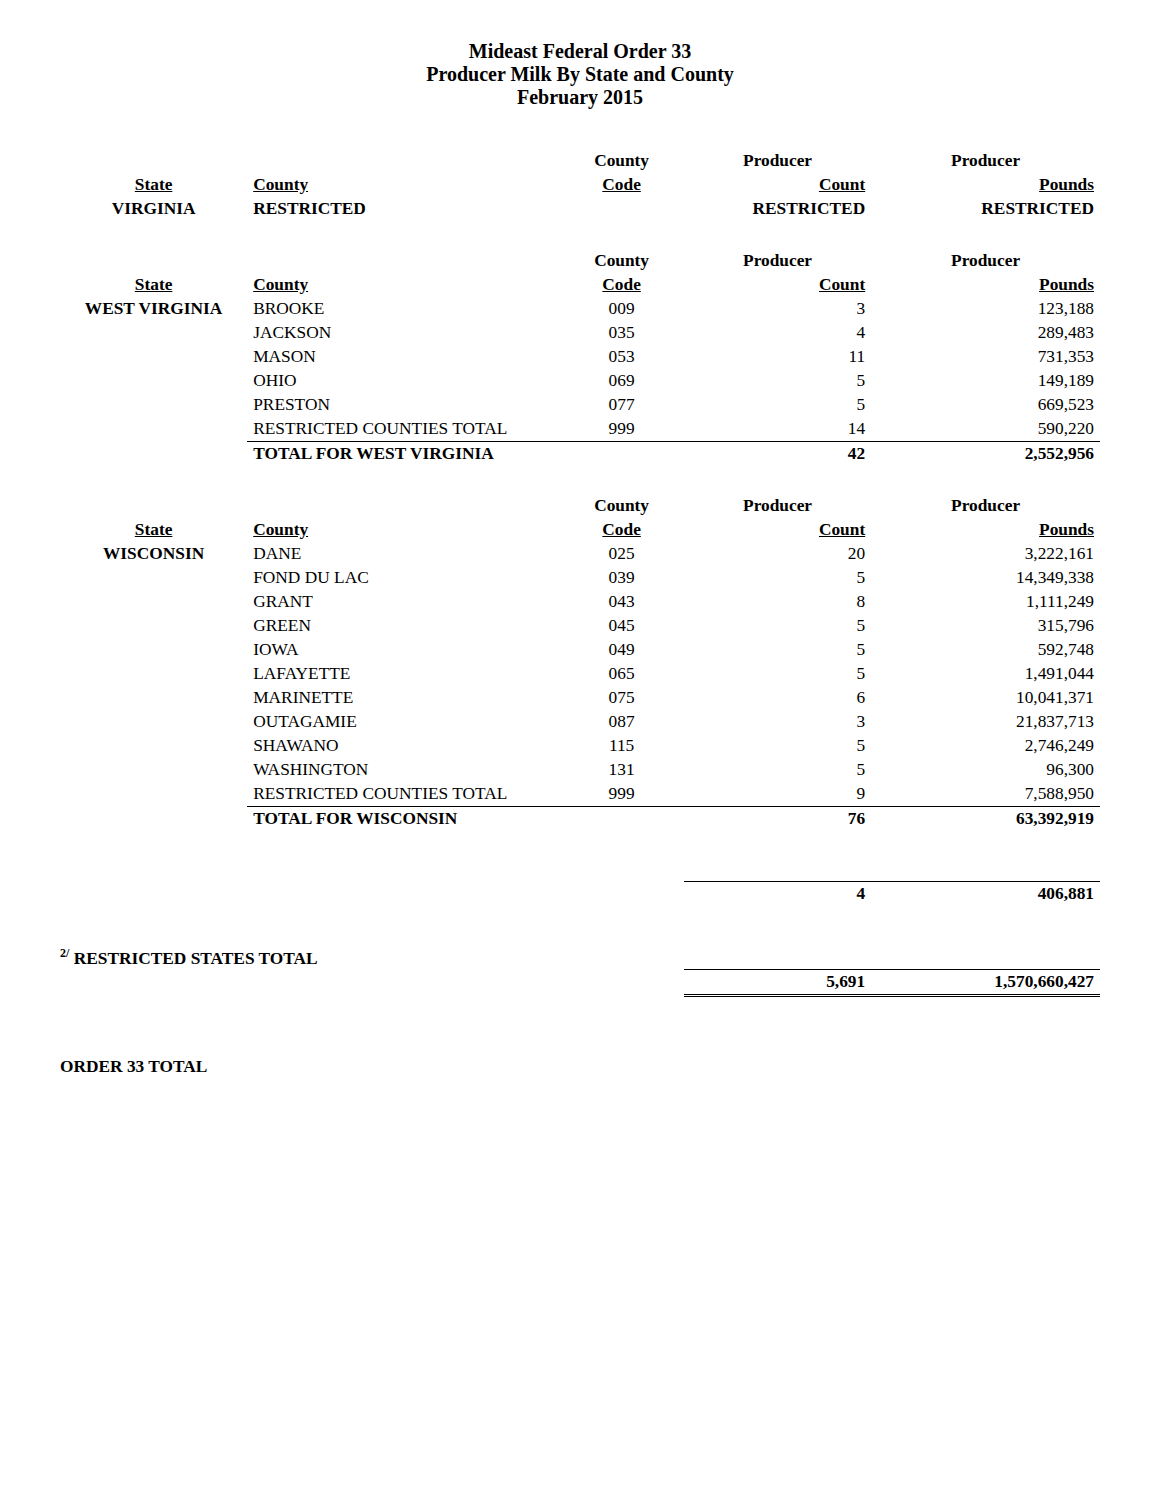Mideast Federal Order 33
Producer Milk By State and County
February 2015
| | | County | Producer | Producer |
| State | County | Code | Count | Pounds |
| VIRGINIA | RESTRICTED | | RESTRICTED | RESTRICTED |
| | | County | Producer | Producer |
| State | County | Code | Count | Pounds |
| WEST VIRGINIA | BROOKE | 009 | 3 | 123,188 |
| | JACKSON | 035 | 4 | 289,483 |
| | MASON | 053 | 11 | 731,353 |
| | OHIO | 069 | 5 | 149,189 |
| | PRESTON | 077 | 5 | 669,523 |
| | RESTRICTED COUNTIES TOTAL | 999 | 14 | 590,220 |
| | TOTAL FOR WEST VIRGINIA | | 42 | 2,552,956 |
| | | County | Producer | Producer |
| State | County | Code | Count | Pounds |
| WISCONSIN | DANE | 025 | 20 | 3,222,161 |
| | FOND DU LAC | 039 | 5 | 14,349,338 |
| | GRANT | 043 | 8 | 1,111,249 |
| | GREEN | 045 | 5 | 315,796 |
| | IOWA | 049 | 5 | 592,748 |
| | LAFAYETTE | 065 | 5 | 1,491,044 |
| | MARINETTE | 075 | 6 | 10,041,371 |
| | OUTAGAMIE | 087 | 3 | 21,837,713 |
| | SHAWANO | 115 | 5 | 2,746,249 |
| | WASHINGTON | 131 | 5 | 96,300 |
| | RESTRICTED COUNTIES TOTAL | 999 | 9 | 7,588,950 |
| | TOTAL FOR WISCONSIN | | 76 | 63,392,919 |
| | | | 4 | 406,881 |
2/ RESTRICTED STATES TOTAL
| | | | 5,691 | 1,570,660,427 |
ORDER 33 TOTAL